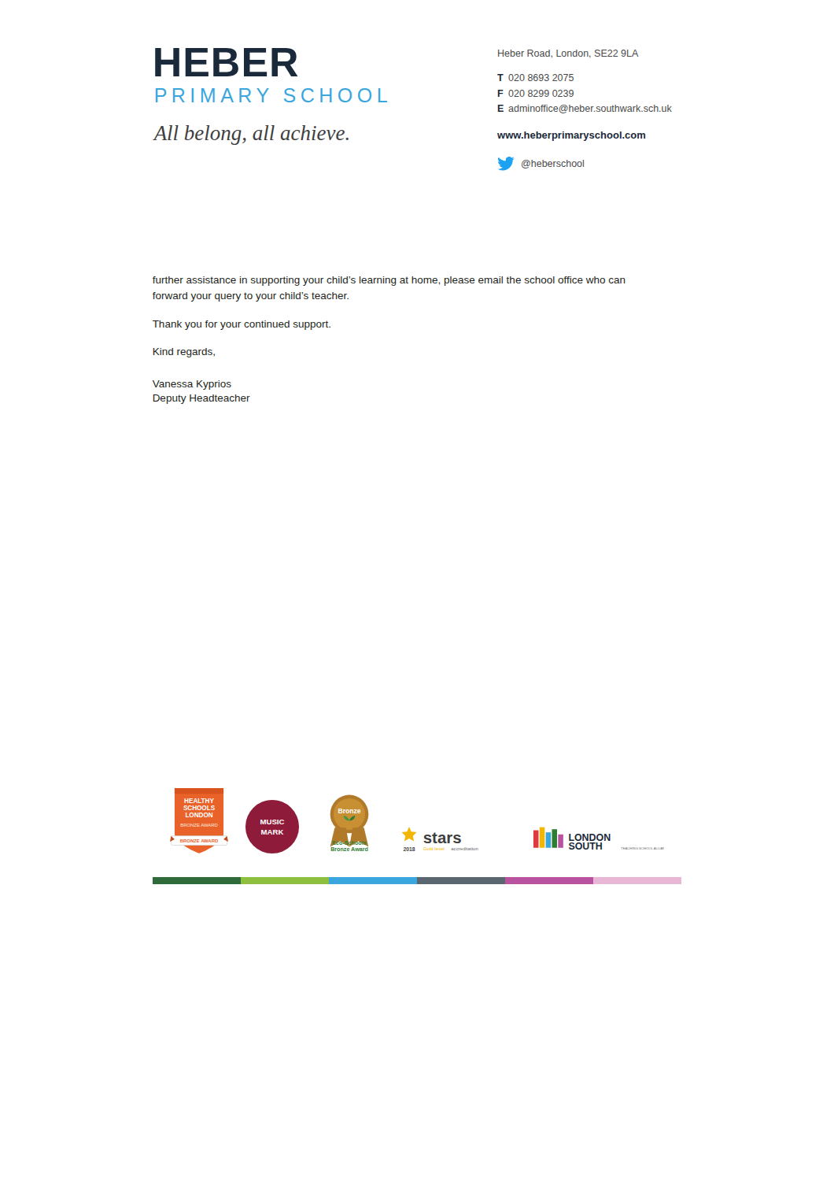HEBER
PRIMARY SCHOOL
All belong, all achieve.
Heber Road, London, SE22 9LA
T020 8693 2075
F020 8299 0239
Eadminoffice@heber.southwark.sch.uk
www.heberprimaryschool.com
@heberschool
further assistance in supporting your child’s learning at home, please email the school office who can forward your query to your child’s teacher.
Thank you for your continued support.
Kind regards,
Vanessa Kyprios
Deputy Headteacher
HEALTHY SCHOOLS LONDON BRONZE AWARD BRONZE AWARD
MUSIC MARK
Bronze Eco-Schools Bronze Award
2018 stars Gold level accreditation
LONDON SOUTH TEACHING SCHOOL ALLIANCE